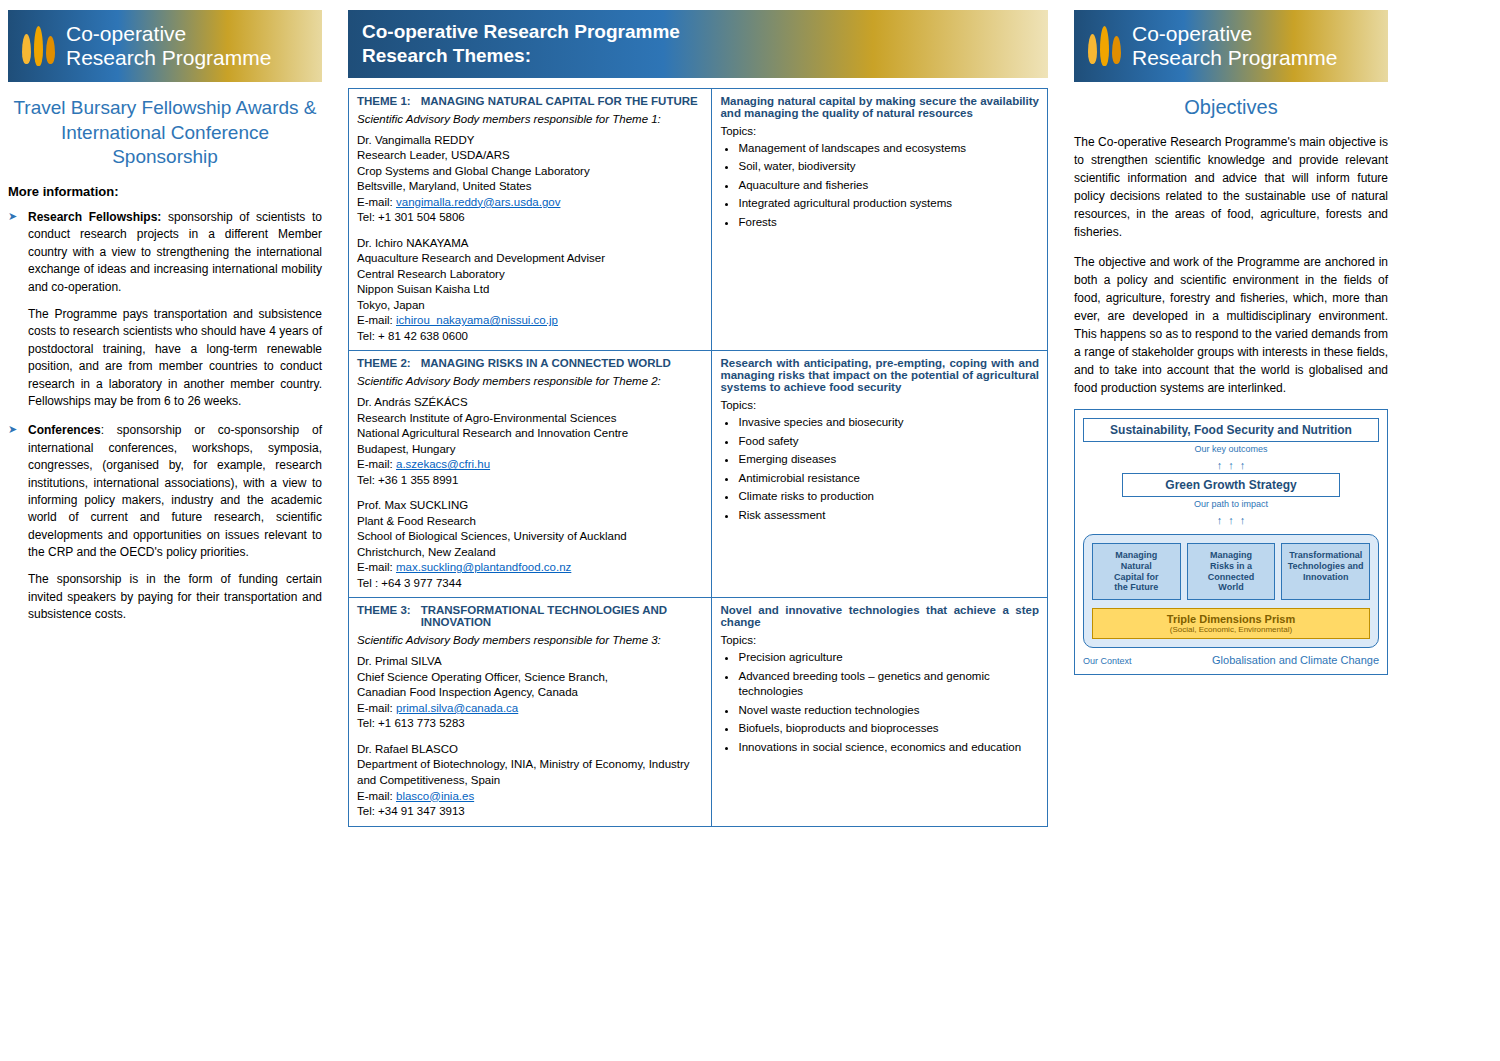Co-operative
Research Programme
Travel Bursary Fellowship Awards & International Conference Sponsorship
More information:
Research Fellowships: sponsorship of scientists to conduct research projects in a different Member country with a view to strengthening the international exchange of ideas and increasing international mobility and co-operation.
The Programme pays transportation and subsistence costs to research scientists who should have 4 years of postdoctoral training, have a long-term renewable position, and are from member countries to conduct research in a laboratory in another member country. Fellowships may be from 6 to 26 weeks.
Conferences: sponsorship or co-sponsorship of international conferences, workshops, symposia, congresses, (organised by, for example, research institutions, international associations), with a view to informing policy makers, industry and the academic world of current and future research, scientific developments and opportunities on issues relevant to the CRP and the OECD's policy priorities.
The sponsorship is in the form of funding certain invited speakers by paying for their transportation and subsistence costs.
Co-operative Research Programme
Research Themes:
| THEME 1: MANAGING NATURAL CAPITAL FOR THE FUTURE Scientific Advisory Body members responsible for Theme 1: Dr. Vangimalla REDDY Research Leader, USDA/ARS Crop Systems and Global Change Laboratory Beltsville, Maryland, United States E-mail: vangimalla.reddy@ars.usda.gov Tel: +1 301 504 5806 Dr. Ichiro NAKAYAMA Aquaculture Research and Development Adviser Central Research Laboratory Nippon Suisan Kaisha Ltd Tokyo, Japan E-mail: ichirou_nakayama@nissui.co.jp Tel: + 81 42 638 0600 | Managing natural capital by making secure the availability and managing the quality of natural resources Topics: Management of landscapes and ecosystems Soil, water, biodiversity Aquaculture and fisheries Integrated agricultural production systems Forests |
| THEME 2: MANAGING RISKS IN A CONNECTED WORLD Scientific Advisory Body members responsible for Theme 2: Dr. András SZÉKÁCS Research Institute of Agro-Environmental Sciences National Agricultural Research and Innovation Centre Budapest, Hungary E-mail: a.szekacs@cfri.hu Tel: +36 1 355 8991 Prof. Max SUCKLING Plant & Food Research School of Biological Sciences, University of Auckland Christchurch, New Zealand E-mail: max.suckling@plantandfood.co.nz Tel : +64 3 977 7344 | Research with anticipating, pre-empting, coping with and managing risks that impact on the potential of agricultural systems to achieve food security Topics: Invasive species and biosecurity Food safety Emerging diseases Antimicrobial resistance Climate risks to production Risk assessment |
| THEME 3: TRANSFORMATIONAL TECHNOLOGIES AND INNOVATION Scientific Advisory Body members responsible for Theme 3: Dr. Primal SILVA Chief Science Operating Officer, Science Branch, Canadian Food Inspection Agency, Canada E-mail: primal.silva@canada.ca Tel: +1 613 773 5283 Dr. Rafael BLASCO Department of Biotechnology, INIA, Ministry of Economy, Industry and Competitiveness, Spain E-mail: blasco@inia.es Tel: +34 91 347 3913 | Novel and innovative technologies that achieve a step change Topics: Precision agriculture Advanced breeding tools – genetics and genomic technologies Novel waste reduction technologies Biofuels, bioproducts and bioprocesses Innovations in social science, economics and education |
Co-operative
Research Programme
Objectives
The Co-operative Research Programme's main objective is to strengthen scientific knowledge and provide relevant scientific information and advice that will inform future policy decisions related to the sustainable use of natural resources, in the areas of food, agriculture, forests and fisheries.
The objective and work of the Programme are anchored in both a policy and scientific environment in the fields of food, agriculture, forestry and fisheries, which, more than ever, are developed in a multidisciplinary environment. This happens so as to respond to the varied demands from a range of stakeholder groups with interests in these fields, and to take into account that the world is globalised and food production systems are interlinked.
Sustainability, Food Security and Nutrition
Our key outcomes
↑ ↑ ↑
Green Growth Strategy
Our path to impact
↑ ↑ ↑
Managing
Natural
Capital for
the Future
Managing
Risks in a
Connected
World
Transformational
Technologies and
Innovation
Triple Dimensions Prism (Social, Economic, Environmental)
Our Context Globalisation and Climate Change